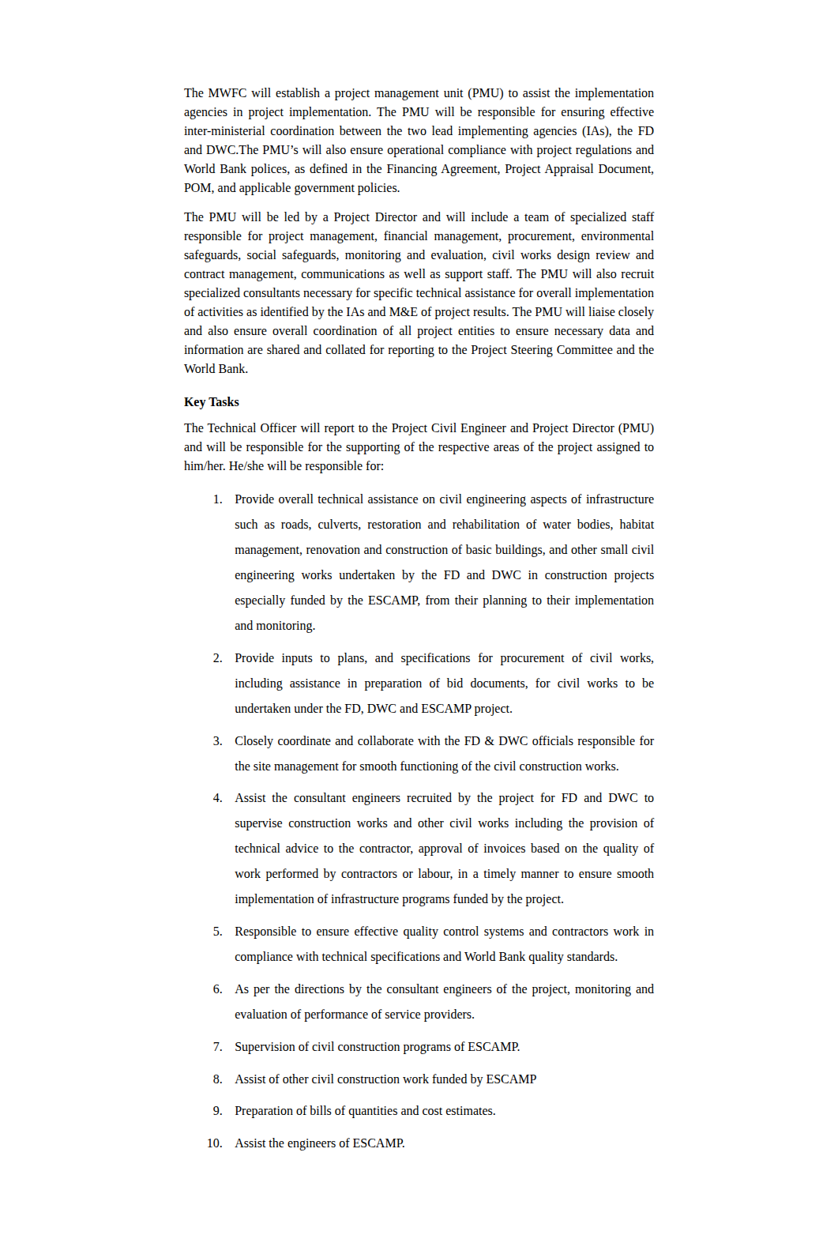The MWFC will establish a project management unit (PMU) to assist the implementation agencies in project implementation. The PMU will be responsible for ensuring effective inter-ministerial coordination between the two lead implementing agencies (IAs), the FD and DWC.The PMU’s will also ensure operational compliance with project regulations and World Bank polices, as defined in the Financing Agreement, Project Appraisal Document, POM, and applicable government policies.
The PMU will be led by a Project Director and will include a team of specialized staff responsible for project management, financial management, procurement, environmental safeguards, social safeguards, monitoring and evaluation, civil works design review and contract management, communications as well as support staff. The PMU will also recruit specialized consultants necessary for specific technical assistance for overall implementation of activities as identified by the IAs and M&E of project results. The PMU will liaise closely and also ensure overall coordination of all project entities to ensure necessary data and information are shared and collated for reporting to the Project Steering Committee and the World Bank.
Key Tasks
The Technical Officer will report to the Project Civil Engineer and Project Director (PMU) and will be responsible for the supporting of the respective areas of the project assigned to him/her. He/she will be responsible for:
Provide overall technical assistance on civil engineering aspects of infrastructure such as roads, culverts, restoration and rehabilitation of water bodies, habitat management, renovation and construction of basic buildings, and other small civil engineering works undertaken by the FD and DWC in construction projects especially funded by the ESCAMP, from their planning to their implementation and monitoring.
Provide inputs to plans, and specifications for procurement of civil works, including assistance in preparation of bid documents, for civil works to be undertaken under the FD, DWC and ESCAMP project.
Closely coordinate and collaborate with the FD & DWC officials responsible for the site management for smooth functioning of the civil construction works.
Assist the consultant engineers recruited by the project for FD and DWC to supervise construction works and other civil works including the provision of technical advice to the contractor, approval of invoices based on the quality of work performed by contractors or labour, in a timely manner to ensure smooth implementation of infrastructure programs funded by the project.
Responsible to ensure effective quality control systems and contractors work in compliance with technical specifications and World Bank quality standards.
As per the directions by the consultant engineers of the project, monitoring and evaluation of performance of service providers.
Supervision of civil construction programs of ESCAMP.
Assist of other civil construction work funded by ESCAMP
Preparation of bills of quantities and cost estimates.
Assist the engineers of ESCAMP.